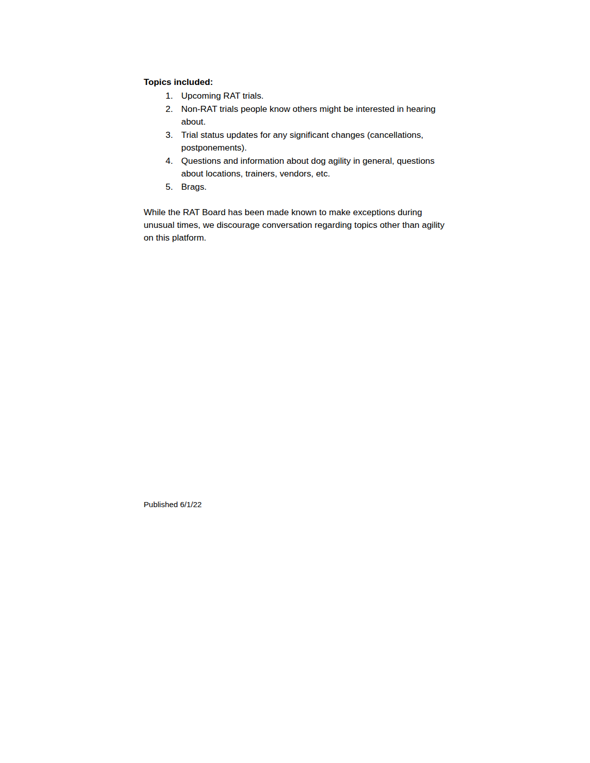Topics included:
Upcoming RAT trials.
Non-RAT trials people know others might be interested in hearing about.
Trial status updates for any significant changes (cancellations, postponements).
Questions and information about dog agility in general, questions about locations, trainers, vendors, etc.
Brags.
While the RAT Board has been made known to make exceptions during unusual times, we discourage conversation regarding topics other than agility on this platform.
Published 6/1/22